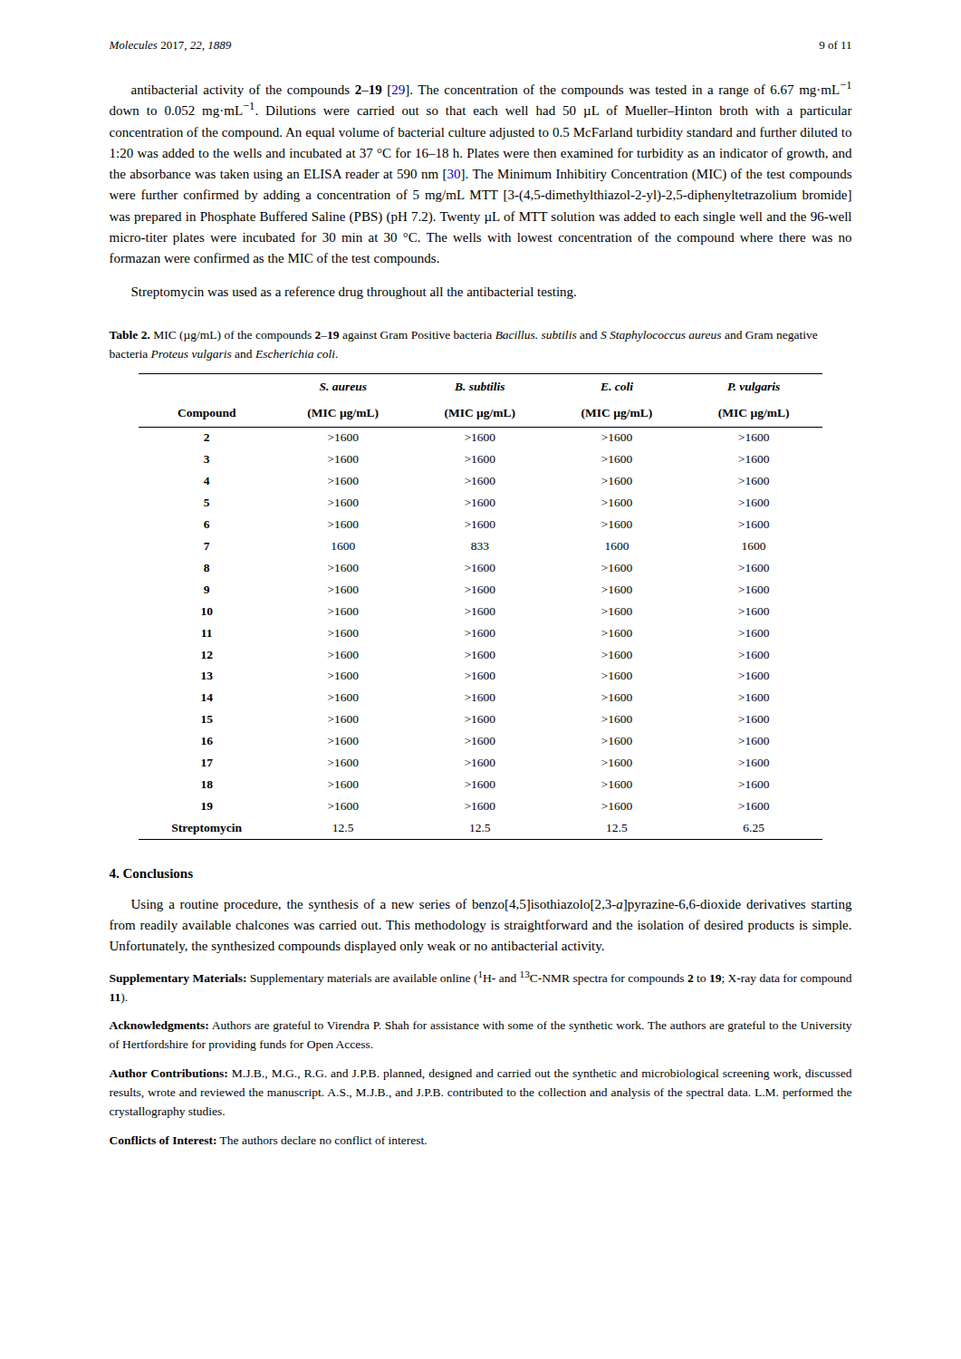Molecules 2017, 22, 1889
9 of 11
antibacterial activity of the compounds 2–19 [29]. The concentration of the compounds was tested in a range of 6.67 mg·mL−1 down to 0.052 mg·mL−1. Dilutions were carried out so that each well had 50 µL of Mueller–Hinton broth with a particular concentration of the compound. An equal volume of bacterial culture adjusted to 0.5 McFarland turbidity standard and further diluted to 1:20 was added to the wells and incubated at 37 °C for 16–18 h. Plates were then examined for turbidity as an indicator of growth, and the absorbance was taken using an ELISA reader at 590 nm [30]. The Minimum Inhibitiry Concentration (MIC) of the test compounds were further confirmed by adding a concentration of 5 mg/mL MTT [3-(4,5-dimethylthiazol-2-yl)-2,5-diphenyltetrazolium bromide] was prepared in Phosphate Buffered Saline (PBS) (pH 7.2). Twenty µL of MTT solution was added to each single well and the 96-well micro-titer plates were incubated for 30 min at 30 °C. The wells with lowest concentration of the compound where there was no formazan were confirmed as the MIC of the test compounds.
Streptomycin was used as a reference drug throughout all the antibacterial testing.
Table 2. MIC (µg/mL) of the compounds 2–19 against Gram Positive bacteria Bacillus. subtilis and S Staphylococcus aureus and Gram negative bacteria Proteus vulgaris and Escherichia coli.
| Compound | S. aureus | B. subtilis | E. coli | P. vulgaris |
| --- | --- | --- | --- | --- |
| (MIC µg/mL) | (MIC µg/mL) | (MIC µg/mL) | (MIC µg/mL) |
| 2 | >1600 | >1600 | >1600 | >1600 |
| 3 | >1600 | >1600 | >1600 | >1600 |
| 4 | >1600 | >1600 | >1600 | >1600 |
| 5 | >1600 | >1600 | >1600 | >1600 |
| 6 | >1600 | >1600 | >1600 | >1600 |
| 7 | 1600 | 833 | 1600 | 1600 |
| 8 | >1600 | >1600 | >1600 | >1600 |
| 9 | >1600 | >1600 | >1600 | >1600 |
| 10 | >1600 | >1600 | >1600 | >1600 |
| 11 | >1600 | >1600 | >1600 | >1600 |
| 12 | >1600 | >1600 | >1600 | >1600 |
| 13 | >1600 | >1600 | >1600 | >1600 |
| 14 | >1600 | >1600 | >1600 | >1600 |
| 15 | >1600 | >1600 | >1600 | >1600 |
| 16 | >1600 | >1600 | >1600 | >1600 |
| 17 | >1600 | >1600 | >1600 | >1600 |
| 18 | >1600 | >1600 | >1600 | >1600 |
| 19 | >1600 | >1600 | >1600 | >1600 |
| Streptomycin | 12.5 | 12.5 | 12.5 | 6.25 |
4. Conclusions
Using a routine procedure, the synthesis of a new series of benzo[4,5]isothiazolo[2,3-a]pyrazine-6,6-dioxide derivatives starting from readily available chalcones was carried out. This methodology is straightforward and the isolation of desired products is simple. Unfortunately, the synthesized compounds displayed only weak or no antibacterial activity.
Supplementary Materials: Supplementary materials are available online (1H- and 13C-NMR spectra for compounds 2 to 19; X-ray data for compound 11).
Acknowledgments: Authors are grateful to Virendra P. Shah for assistance with some of the synthetic work. The authors are grateful to the University of Hertfordshire for providing funds for Open Access.
Author Contributions: M.J.B., M.G., R.G. and J.P.B. planned, designed and carried out the synthetic and microbiological screening work, discussed results, wrote and reviewed the manuscript. A.S., M.J.B., and J.P.B. contributed to the collection and analysis of the spectral data. L.M. performed the crystallography studies.
Conflicts of Interest: The authors declare no conflict of interest.